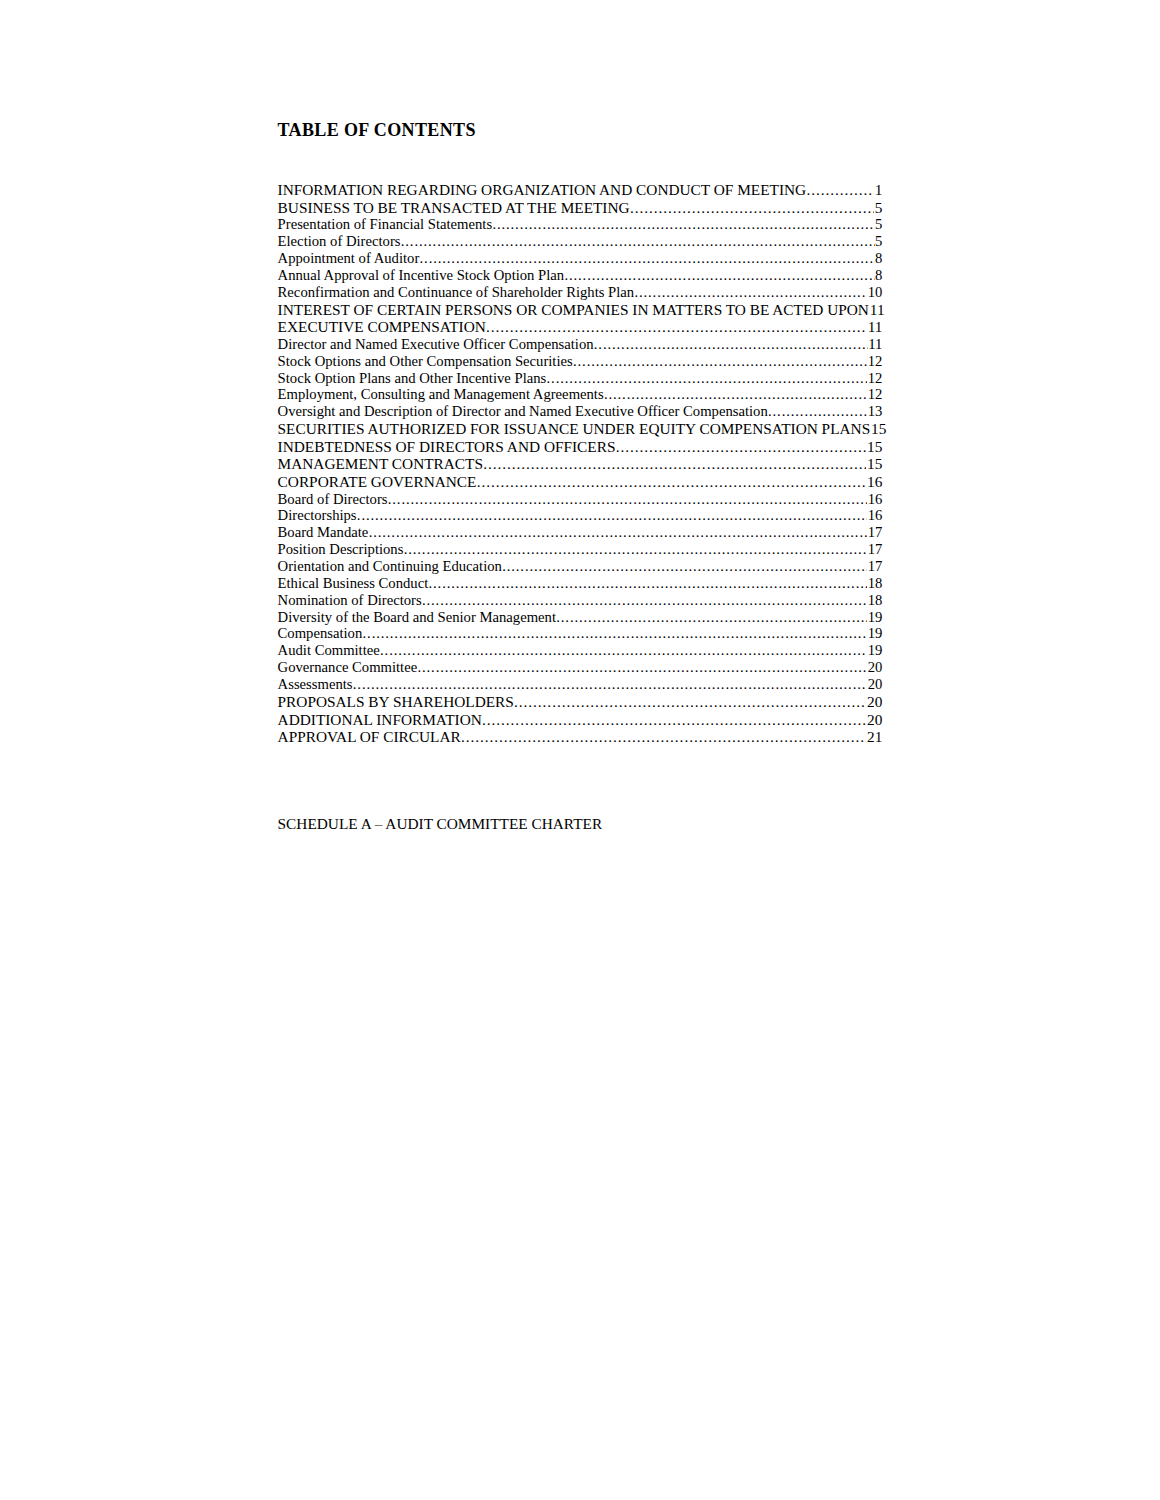TABLE OF CONTENTS
Information Regarding Organization and Conduct of Meeting ............................................................................................................................................................ 1
Business to be Transacted at the Meeting ............................................................................................................................................................ 5
Presentation of Financial Statements ............................................................................................................................................................ 5
Election of Directors ............................................................................................................................................................ 5
Appointment of Auditor ............................................................................................................................................................ 8
Annual Approval of Incentive Stock Option Plan ............................................................................................................................................................ 8
Reconfirmation and Continuance of Shareholder Rights Plan ............................................................................................................................................................ 10
Interest of Certain Persons or Companies in Matters to be Acted Upon ............................................................................................................................................................ 11
Executive Compensation ............................................................................................................................................................ 11
Director and Named Executive Officer Compensation ............................................................................................................................................................ 11
Stock Options and Other Compensation Securities ............................................................................................................................................................ 12
Stock Option Plans and Other Incentive Plans ............................................................................................................................................................ 12
Employment, Consulting and Management Agreements ............................................................................................................................................................ 12
Oversight and Description of Director and Named Executive Officer Compensation ............................................................................................................................................................ 13
Securities Authorized for Issuance Under Equity Compensation Plans ............................................................................................................................................................ 15
Indebtedness of Directors and Officers ............................................................................................................................................................ 15
Management Contracts ............................................................................................................................................................ 15
Corporate Governance ............................................................................................................................................................ 16
Board of Directors ............................................................................................................................................................ 16
Directorships ............................................................................................................................................................ 16
Board Mandate ............................................................................................................................................................ 17
Position Descriptions ............................................................................................................................................................ 17
Orientation and Continuing Education ............................................................................................................................................................ 17
Ethical Business Conduct ............................................................................................................................................................ 18
Nomination of Directors ............................................................................................................................................................ 18
Diversity of the Board and Senior Management ............................................................................................................................................................ 19
Compensation ............................................................................................................................................................ 19
Audit Committee ............................................................................................................................................................ 19
Governance Committee ............................................................................................................................................................ 20
Assessments ............................................................................................................................................................ 20
Proposals by Shareholders ............................................................................................................................................................ 20
Additional Information ............................................................................................................................................................ 20
Approval of Circular ............................................................................................................................................................ 21
SCHEDULE A – AUDIT COMMITTEE CHARTER